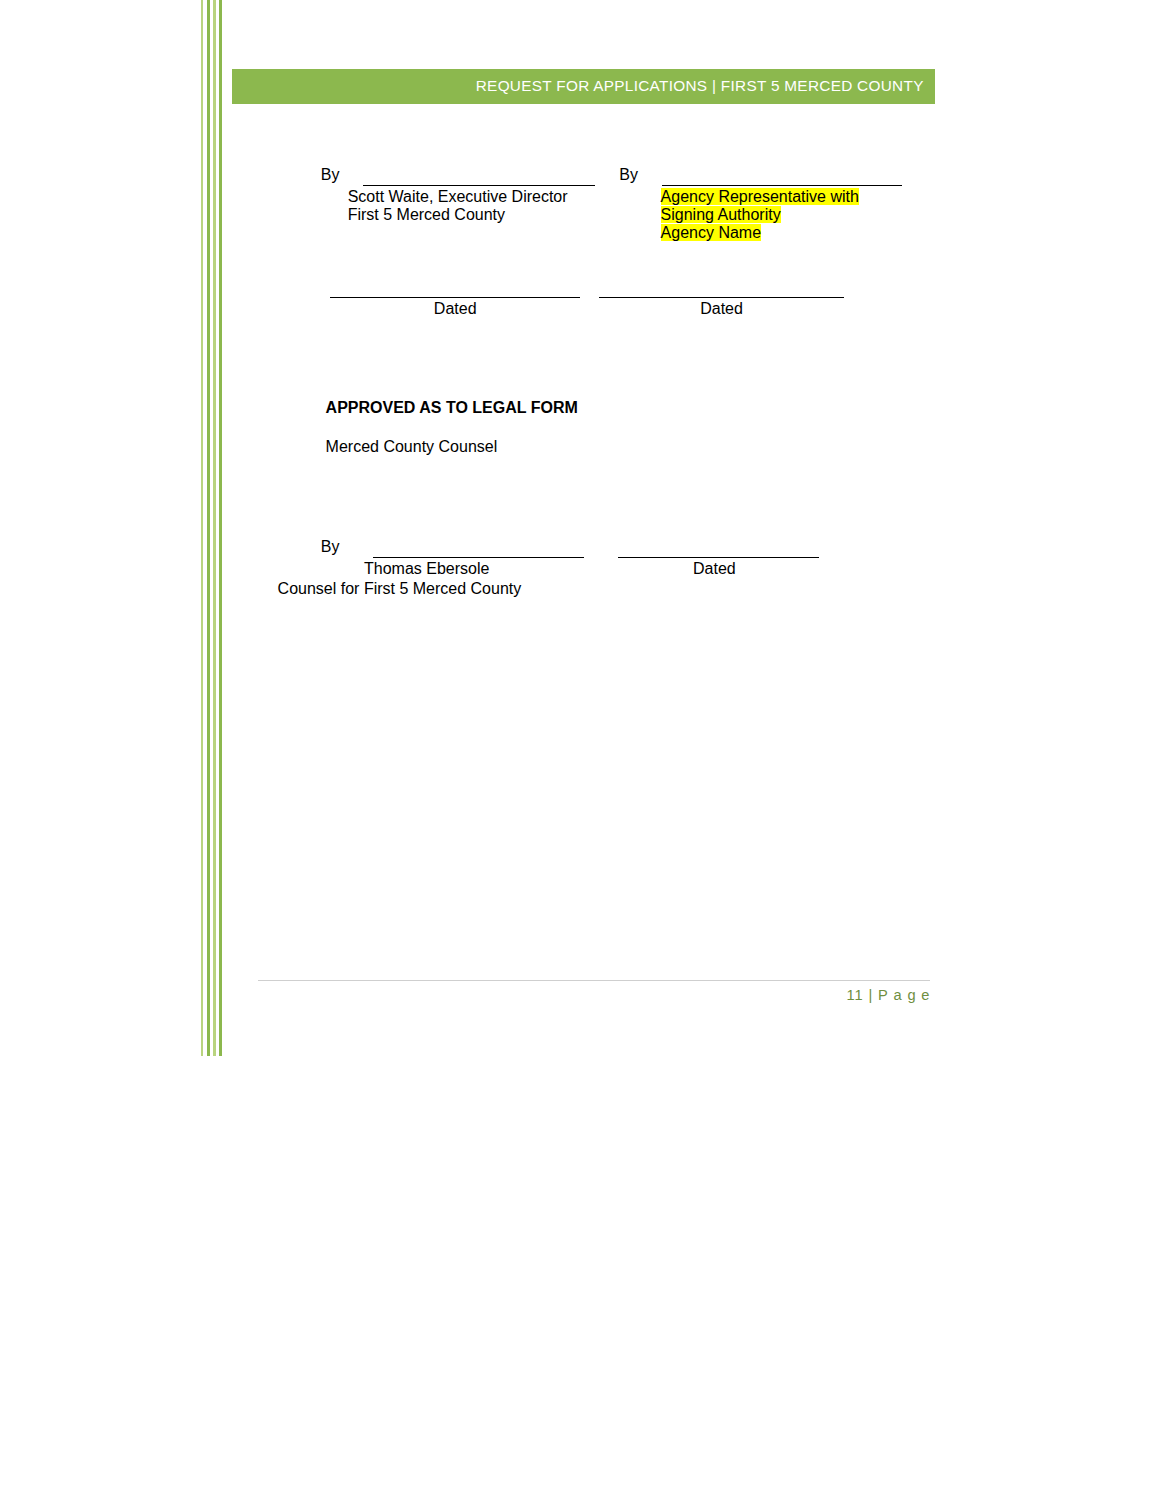REQUEST FOR APPLICATIONS | FIRST 5 MERCED COUNTY
By By
Scott Waite, Executive Director
First 5 Merced County
Agency Representative with Signing Authority
Agency Name
Dated
Dated
APPROVED AS TO LEGAL FORM
Merced County Counsel
By
Thomas Ebersole
Dated
Counsel for First 5 Merced County
11 | P a g e